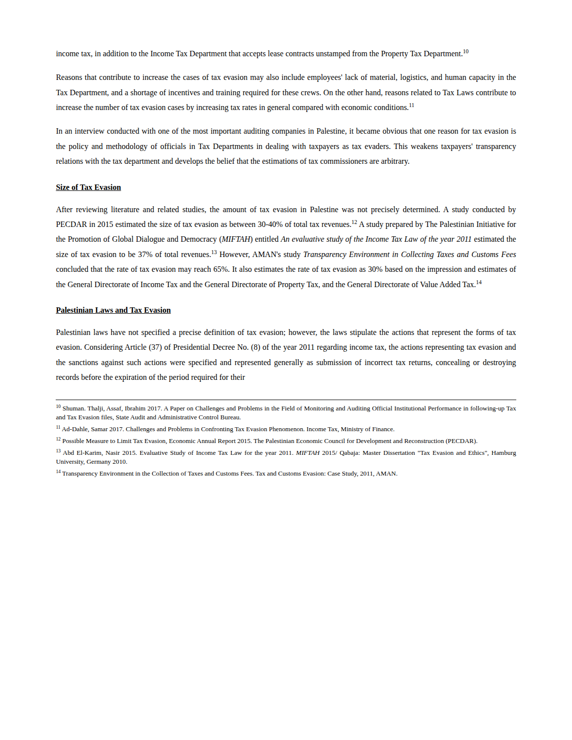income tax, in addition to the Income Tax Department that accepts lease contracts unstamped from the Property Tax Department.10
Reasons that contribute to increase the cases of tax evasion may also include employees' lack of material, logistics, and human capacity in the Tax Department, and a shortage of incentives and training required for these crews. On the other hand, reasons related to Tax Laws contribute to increase the number of tax evasion cases by increasing tax rates in general compared with economic conditions.11
In an interview conducted with one of the most important auditing companies in Palestine, it became obvious that one reason for tax evasion is the policy and methodology of officials in Tax Departments in dealing with taxpayers as tax evaders. This weakens taxpayers' transparency relations with the tax department and develops the belief that the estimations of tax commissioners are arbitrary.
Size of Tax Evasion
After reviewing literature and related studies, the amount of tax evasion in Palestine was not precisely determined. A study conducted by PECDAR in 2015 estimated the size of tax evasion as between 30-40% of total tax revenues.12 A study prepared by The Palestinian Initiative for the Promotion of Global Dialogue and Democracy (MIFTAH) entitled An evaluative study of the Income Tax Law of the year 2011 estimated the size of tax evasion to be 37% of total revenues.13 However, AMAN's study Transparency Environment in Collecting Taxes and Customs Fees concluded that the rate of tax evasion may reach 65%. It also estimates the rate of tax evasion as 30% based on the impression and estimates of the General Directorate of Income Tax and the General Directorate of Property Tax, and the General Directorate of Value Added Tax.14
Palestinian Laws and Tax Evasion
Palestinian laws have not specified a precise definition of tax evasion; however, the laws stipulate the actions that represent the forms of tax evasion. Considering Article (37) of Presidential Decree No. (8) of the year 2011 regarding income tax, the actions representing tax evasion and the sanctions against such actions were specified and represented generally as submission of incorrect tax returns, concealing or destroying records before the expiration of the period required for their
10 Shuman. Thalji, Assaf, Ibrahim 2017. A Paper on Challenges and Problems in the Field of Monitoring and Auditing Official Institutional Performance in following-up Tax and Tax Evasion files, State Audit and Administrative Control Bureau.
11 Ad-Dahle, Samar 2017. Challenges and Problems in Confronting Tax Evasion Phenomenon. Income Tax, Ministry of Finance.
12 Possible Measure to Limit Tax Evasion, Economic Annual Report 2015. The Palestinian Economic Council for Development and Reconstruction (PECDAR).
13 Abd El-Karim, Nasir 2015. Evaluative Study of Income Tax Law for the year 2011. MIFTAH 2015/ Qabaja: Master Dissertation "Tax Evasion and Ethics", Hamburg University, Germany 2010.
14 Transparency Environment in the Collection of Taxes and Customs Fees. Tax and Customs Evasion: Case Study, 2011, AMAN.